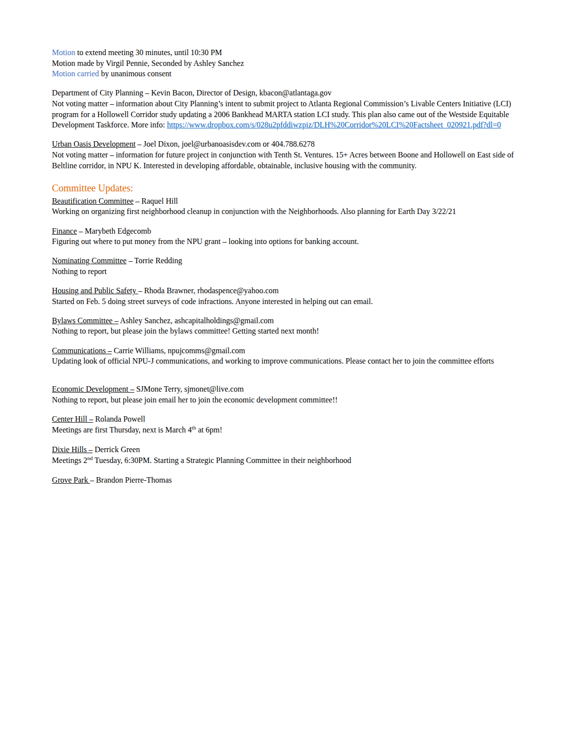Motion to extend meeting 30 minutes, until 10:30 PM
Motion made by Virgil Pennie, Seconded by Ashley Sanchez
Motion carried by unanimous consent
Department of City Planning – Kevin Bacon, Director of Design, kbacon@atlantaga.gov
Not voting matter – information about City Planning’s intent to submit project to Atlanta Regional Commission’s Livable Centers Initiative (LCI) program for a Hollowell Corridor study updating a 2006 Bankhead MARTA station LCI study. This plan also came out of the Westside Equitable Development Taskforce. More info: https://www.dropbox.com/s/028u2pfddiwzpiz/DLH%20Corridor%20LCI%20Factsheet_020921.pdf?dl=0
Urban Oasis Development – Joel Dixon, joel@urbanoasisdev.com or 404.788.6278
Not voting matter – information for future project in conjunction with Tenth St. Ventures. 15+ Acres between Boone and Hollowell on East side of Beltline corridor, in NPU K. Interested in developing affordable, obtainable, inclusive housing with the community.
Committee Updates:
Beautification Committee – Raquel Hill
Working on organizing first neighborhood cleanup in conjunction with the Neighborhoods. Also planning for Earth Day 3/22/21
Finance – Marybeth Edgecomb
Figuring out where to put money from the NPU grant – looking into options for banking account.
Nominating Committee – Torrie Redding
Nothing to report
Housing and Public Safety – Rhoda Brawner, rhodaspence@yahoo.com
Started on Feb. 5 doing street surveys of code infractions. Anyone interested in helping out can email.
Bylaws Committee – Ashley Sanchez, ashcapitalholdings@gmail.com
Nothing to report, but please join the bylaws committee! Getting started next month!
Communications – Carrie Williams, npujcomms@gmail.com
Updating look of official NPU-J communications, and working to improve communications. Please contact her to join the committee efforts
Economic Development – SJMone Terry, sjmonet@live.com
Nothing to report, but please join email her to join the economic development committee!!
Center Hill – Rolanda Powell
Meetings are first Thursday, next is March 4th at 6pm!
Dixie Hills – Derrick Green
Meetings 2nd Tuesday, 6:30PM. Starting a Strategic Planning Committee in their neighborhood
Grove Park – Brandon Pierre-Thomas